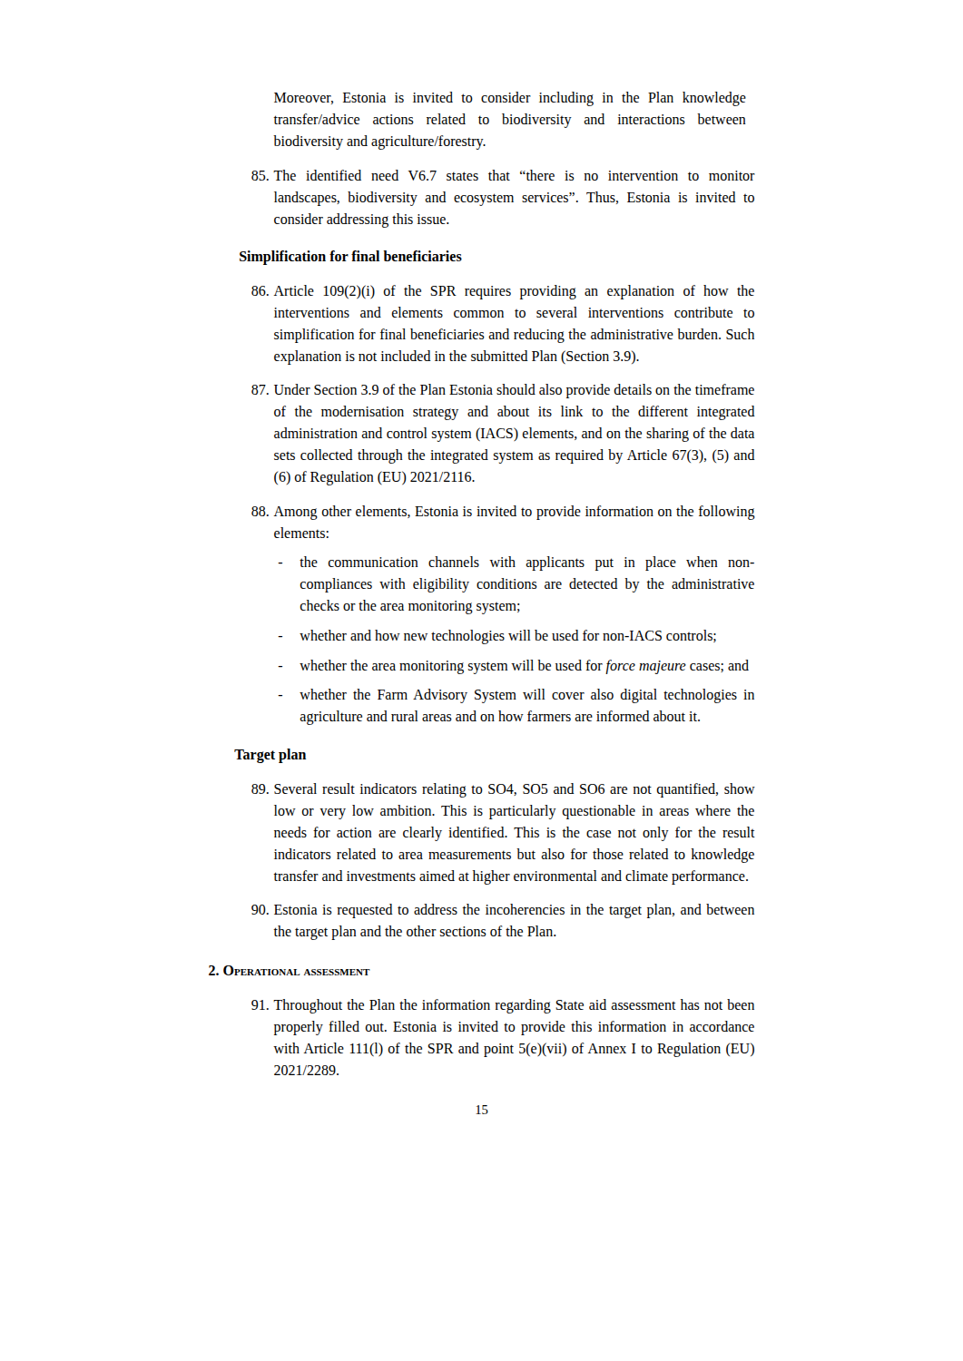Moreover, Estonia is invited to consider including in the Plan knowledge transfer/advice actions related to biodiversity and interactions between biodiversity and agriculture/forestry.
85. The identified need V6.7 states that “there is no intervention to monitor landscapes, biodiversity and ecosystem services”. Thus, Estonia is invited to consider addressing this issue.
Simplification for final beneficiaries
86. Article 109(2)(i) of the SPR requires providing an explanation of how the interventions and elements common to several interventions contribute to simplification for final beneficiaries and reducing the administrative burden. Such explanation is not included in the submitted Plan (Section 3.9).
87. Under Section 3.9 of the Plan Estonia should also provide details on the timeframe of the modernisation strategy and about its link to the different integrated administration and control system (IACS) elements, and on the sharing of the data sets collected through the integrated system as required by Article 67(3), (5) and (6) of Regulation (EU) 2021/2116.
88. Among other elements, Estonia is invited to provide information on the following elements:
the communication channels with applicants put in place when non-compliances with eligibility conditions are detected by the administrative checks or the area monitoring system;
whether and how new technologies will be used for non-IACS controls;
whether the area monitoring system will be used for force majeure cases; and
whether the Farm Advisory System will cover also digital technologies in agriculture and rural areas and on how farmers are informed about it.
Target plan
89. Several result indicators relating to SO4, SO5 and SO6 are not quantified, show low or very low ambition. This is particularly questionable in areas where the needs for action are clearly identified. This is the case not only for the result indicators related to area measurements but also for those related to knowledge transfer and investments aimed at higher environmental and climate performance.
90. Estonia is requested to address the incoherencies in the target plan, and between the target plan and the other sections of the Plan.
2. Operational assessment
91. Throughout the Plan the information regarding State aid assessment has not been properly filled out. Estonia is invited to provide this information in accordance with Article 111(l) of the SPR and point 5(e)(vii) of Annex I to Regulation (EU) 2021/2289.
15